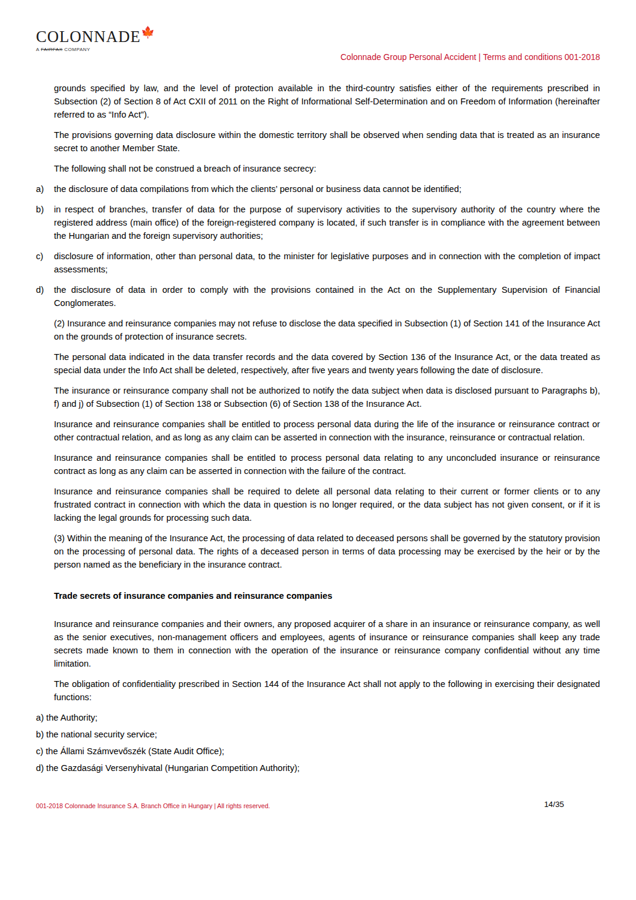COLONNADE🍁
A FAIRFAX COMPANY
Colonnade Group Personal Accident | Terms and conditions 001-2018
grounds specified by law, and the level of protection available in the third-country satisfies either of the requirements prescribed in Subsection (2) of Section 8 of Act CXII of 2011 on the Right of Informational Self-Determination and on Freedom of Information (hereinafter referred to as “Info Act”).
The provisions governing data disclosure within the domestic territory shall be observed when sending data that is treated as an insurance secret to another Member State.
The following shall not be construed a breach of insurance secrecy:
the disclosure of data compilations from which the clients’ personal or business data cannot be identified;
in respect of branches, transfer of data for the purpose of supervisory activities to the supervisory authority of the country where the registered address (main office) of the foreign-registered company is located, if such transfer is in compliance with the agreement between the Hungarian and the foreign supervisory authorities;
disclosure of information, other than personal data, to the minister for legislative purposes and in connection with the completion of impact assessments;
the disclosure of data in order to comply with the provisions contained in the Act on the Supplementary Supervision of Financial Conglomerates.
(2) Insurance and reinsurance companies may not refuse to disclose the data specified in Subsection (1) of Section 141 of the Insurance Act on the grounds of protection of insurance secrets.
The personal data indicated in the data transfer records and the data covered by Section 136 of the Insurance Act, or the data treated as special data under the Info Act shall be deleted, respectively, after five years and twenty years following the date of disclosure.
The insurance or reinsurance company shall not be authorized to notify the data subject when data is disclosed pursuant to Paragraphs b), f) and j) of Subsection (1) of Section 138 or Subsection (6) of Section 138 of the Insurance Act.
Insurance and reinsurance companies shall be entitled to process personal data during the life of the insurance or reinsurance contract or other contractual relation, and as long as any claim can be asserted in connection with the insurance, reinsurance or contractual relation.
Insurance and reinsurance companies shall be entitled to process personal data relating to any unconcluded insurance or reinsurance contract as long as any claim can be asserted in connection with the failure of the contract.
Insurance and reinsurance companies shall be required to delete all personal data relating to their current or former clients or to any frustrated contract in connection with which the data in question is no longer required, or the data subject has not given consent, or if it is lacking the legal grounds for processing such data.
(3) Within the meaning of the Insurance Act, the processing of data related to deceased persons shall be governed by the statutory provision on the processing of personal data. The rights of a deceased person in terms of data processing may be exercised by the heir or by the person named as the beneficiary in the insurance contract.
Trade secrets of insurance companies and reinsurance companies
Insurance and reinsurance companies and their owners, any proposed acquirer of a share in an insurance or reinsurance company, as well as the senior executives, non-management officers and employees, agents of insurance or reinsurance companies shall keep any trade secrets made known to them in connection with the operation of the insurance or reinsurance company confidential without any time limitation.
The obligation of confidentiality prescribed in Section 144 of the Insurance Act shall not apply to the following in exercising their designated functions:
a) the Authority;
b) the national security service;
c) the Állami Számvevőszék (State Audit Office);
d) the Gazdasági Versenyhivatal (Hungarian Competition Authority);
001-2018 Colonnade Insurance S.A. Branch Office in Hungary | All rights reserved.
14/35